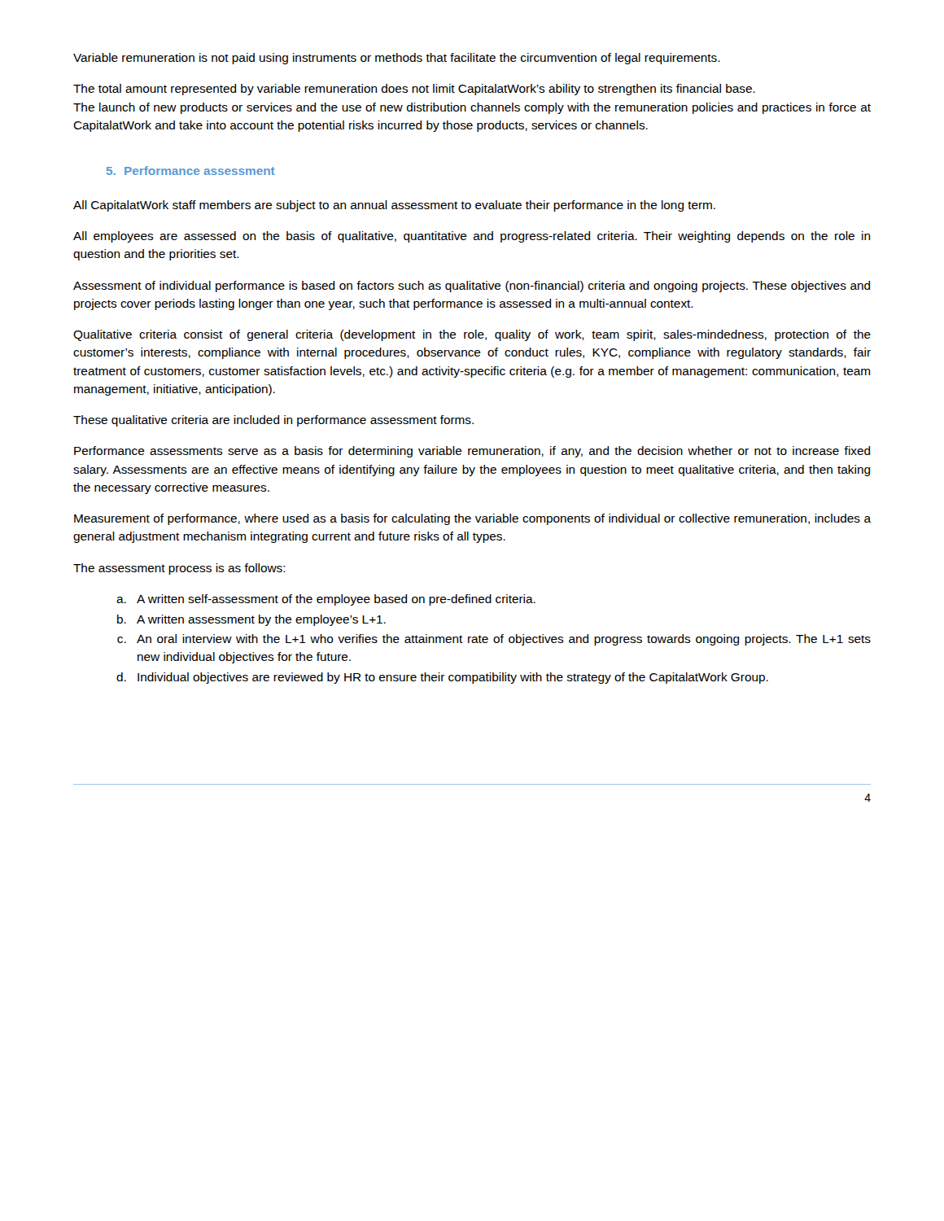Variable remuneration is not paid using instruments or methods that facilitate the circumvention of legal requirements.
The total amount represented by variable remuneration does not limit CapitalatWork’s ability to strengthen its financial base.
The launch of new products or services and the use of new distribution channels comply with the remuneration policies and practices in force at CapitalatWork and take into account the potential risks incurred by those products, services or channels.
5. Performance assessment
All CapitalatWork staff members are subject to an annual assessment to evaluate their performance in the long term.
All employees are assessed on the basis of qualitative, quantitative and progress-related criteria. Their weighting depends on the role in question and the priorities set.
Assessment of individual performance is based on factors such as qualitative (non-financial) criteria and ongoing projects. These objectives and projects cover periods lasting longer than one year, such that performance is assessed in a multi-annual context.
Qualitative criteria consist of general criteria (development in the role, quality of work, team spirit, sales-mindedness, protection of the customer’s interests, compliance with internal procedures, observance of conduct rules, KYC, compliance with regulatory standards, fair treatment of customers, customer satisfaction levels, etc.) and activity-specific criteria (e.g. for a member of management: communication, team management, initiative, anticipation).
These qualitative criteria are included in performance assessment forms.
Performance assessments serve as a basis for determining variable remuneration, if any, and the decision whether or not to increase fixed salary. Assessments are an effective means of identifying any failure by the employees in question to meet qualitative criteria, and then taking the necessary corrective measures.
Measurement of performance, where used as a basis for calculating the variable components of individual or collective remuneration, includes a general adjustment mechanism integrating current and future risks of all types.
The assessment process is as follows:
A written self-assessment of the employee based on pre-defined criteria.
A written assessment by the employee’s L+1.
An oral interview with the L+1 who verifies the attainment rate of objectives and progress towards ongoing projects. The L+1 sets new individual objectives for the future.
Individual objectives are reviewed by HR to ensure their compatibility with the strategy of the CapitalatWork Group.
4